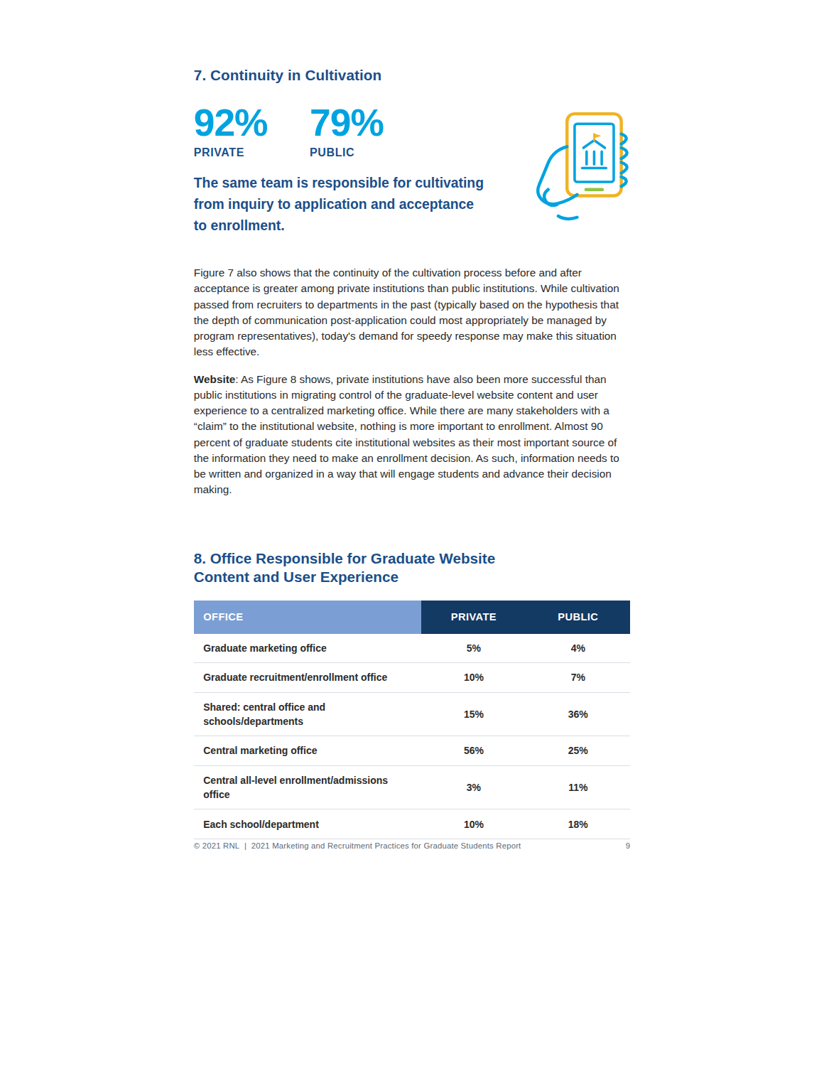7. Continuity in Cultivation
92%
PRIVATE
79%
PUBLIC
The same team is responsible for cultivating from inquiry to application and acceptance to enrollment.
Figure 7 also shows that the continuity of the cultivation process before and after acceptance is greater among private institutions than public institutions. While cultivation passed from recruiters to departments in the past (typically based on the hypothesis that the depth of communication post-application could most appropriately be managed by program representatives), today's demand for speedy response may make this situation less effective.
Website: As Figure 8 shows, private institutions have also been more successful than public institutions in migrating control of the graduate-level website content and user experience to a centralized marketing office. While there are many stakeholders with a “claim” to the institutional website, nothing is more important to enrollment. Almost 90 percent of graduate students cite institutional websites as their most important source of the information they need to make an enrollment decision. As such, information needs to be written and organized in a way that will engage students and advance their decision making.
8. Office Responsible for Graduate Website
Content and User Experience
| OFFICE | PRIVATE | PUBLIC |
| --- | --- | --- |
| Graduate marketing office | 5% | 4% |
| Graduate recruitment/enrollment office | 10% | 7% |
| Shared: central office and schools/departments | 15% | 36% |
| Central marketing office | 56% | 25% |
| Central all-level enrollment/admissions office | 3% | 11% |
| Each school/department | 10% | 18% |
© 2021 RNL | 2021 Marketing and Recruitment Practices for Graduate Students Report
9